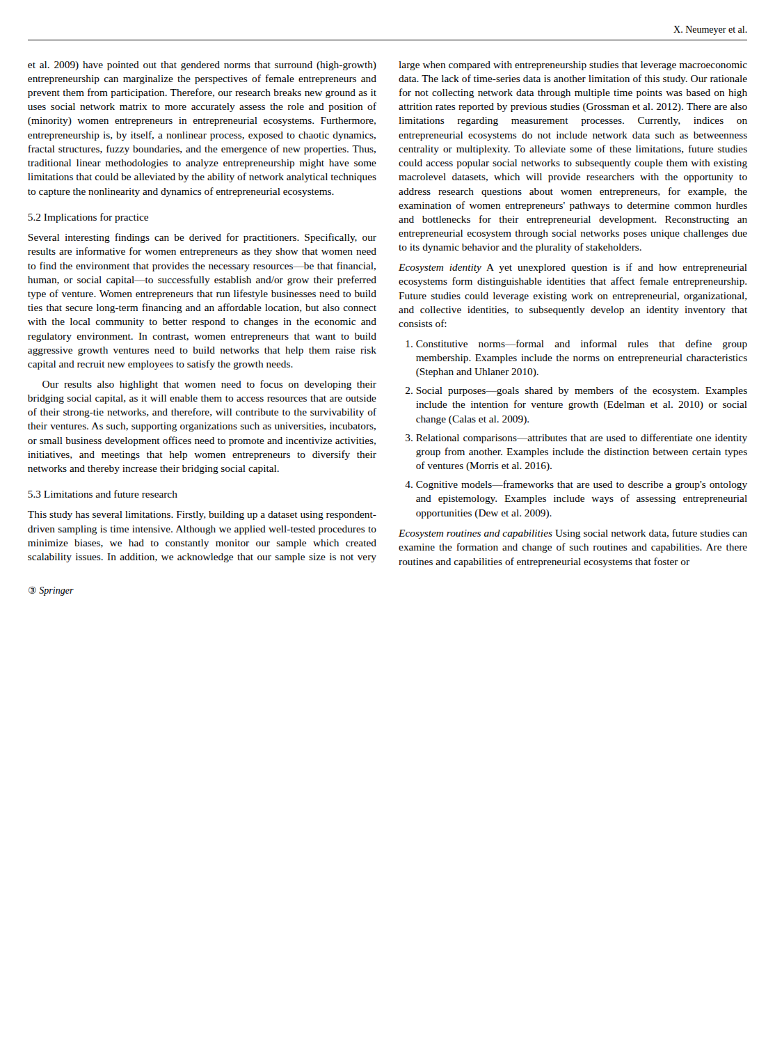X. Neumeyer et al.
et al. 2009) have pointed out that gendered norms that surround (high-growth) entrepreneurship can marginalize the perspectives of female entrepreneurs and prevent them from participation. Therefore, our research breaks new ground as it uses social network matrix to more accurately assess the role and position of (minority) women entrepreneurs in entrepreneurial ecosystems. Furthermore, entrepreneurship is, by itself, a nonlinear process, exposed to chaotic dynamics, fractal structures, fuzzy boundaries, and the emergence of new properties. Thus, traditional linear methodologies to analyze entrepreneurship might have some limitations that could be alleviated by the ability of network analytical techniques to capture the nonlinearity and dynamics of entrepreneurial ecosystems.
5.2 Implications for practice
Several interesting findings can be derived for practitioners. Specifically, our results are informative for women entrepreneurs as they show that women need to find the environment that provides the necessary resources—be that financial, human, or social capital—to successfully establish and/or grow their preferred type of venture. Women entrepreneurs that run lifestyle businesses need to build ties that secure long-term financing and an affordable location, but also connect with the local community to better respond to changes in the economic and regulatory environment. In contrast, women entrepreneurs that want to build aggressive growth ventures need to build networks that help them raise risk capital and recruit new employees to satisfy the growth needs.
Our results also highlight that women need to focus on developing their bridging social capital, as it will enable them to access resources that are outside of their strong-tie networks, and therefore, will contribute to the survivability of their ventures. As such, supporting organizations such as universities, incubators, or small business development offices need to promote and incentivize activities, initiatives, and meetings that help women entrepreneurs to diversify their networks and thereby increase their bridging social capital.
5.3 Limitations and future research
This study has several limitations. Firstly, building up a dataset using respondent-driven sampling is time intensive. Although we applied well-tested procedures to minimize biases, we had to constantly monitor our sample which created scalability issues. In addition, we acknowledge that our sample size is not very large when compared with entrepreneurship studies that leverage macroeconomic data. The lack of time-series data is another limitation of this study. Our rationale for not collecting network data through multiple time points was based on high attrition rates reported by previous studies (Grossman et al. 2012). There are also limitations regarding measurement processes. Currently, indices on entrepreneurial ecosystems do not include network data such as betweenness centrality or multiplexity. To alleviate some of these limitations, future studies could access popular social networks to subsequently couple them with existing macrolevel datasets, which will provide researchers with the opportunity to address research questions about women entrepreneurs, for example, the examination of women entrepreneurs' pathways to determine common hurdles and bottlenecks for their entrepreneurial development. Reconstructing an entrepreneurial ecosystem through social networks poses unique challenges due to its dynamic behavior and the plurality of stakeholders.
Ecosystem identity A yet unexplored question is if and how entrepreneurial ecosystems form distinguishable identities that affect female entrepreneurship. Future studies could leverage existing work on entrepreneurial, organizational, and collective identities, to subsequently develop an identity inventory that consists of:
Constitutive norms—formal and informal rules that define group membership. Examples include the norms on entrepreneurial characteristics (Stephan and Uhlaner 2010).
Social purposes—goals shared by members of the ecosystem. Examples include the intention for venture growth (Edelman et al. 2010) or social change (Calas et al. 2009).
Relational comparisons—attributes that are used to differentiate one identity group from another. Examples include the distinction between certain types of ventures (Morris et al. 2016).
Cognitive models—frameworks that are used to describe a group's ontology and epistemology. Examples include ways of assessing entrepreneurial opportunities (Dew et al. 2009).
Ecosystem routines and capabilities Using social network data, future studies can examine the formation and change of such routines and capabilities. Are there routines and capabilities of entrepreneurial ecosystems that foster or
③ Springer